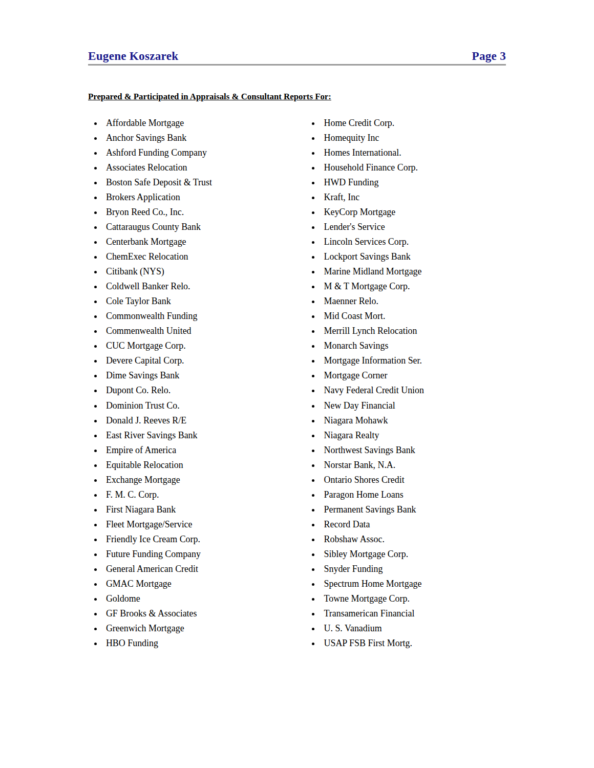Eugene Koszarek Page 3
Prepared & Participated in Appraisals & Consultant Reports For:
Affordable Mortgage
Anchor Savings Bank
Ashford Funding Company
Associates Relocation
Boston Safe Deposit & Trust
Brokers Application
Bryon Reed Co., Inc.
Cattaraugus County Bank
Centerbank Mortgage
ChemExec Relocation
Citibank (NYS)
Coldwell Banker Relo.
Cole Taylor Bank
Commonwealth Funding
Commenwealth United
CUC Mortgage Corp.
Devere Capital Corp.
Dime Savings Bank
Dupont Co. Relo.
Dominion Trust Co.
Donald J. Reeves R/E
East River Savings Bank
Empire of America
Equitable Relocation
Exchange Mortgage
F. M. C. Corp.
First Niagara Bank
Fleet Mortgage/Service
Friendly Ice Cream Corp.
Future Funding Company
General American Credit
GMAC Mortgage
Goldome
GF Brooks & Associates
Greenwich Mortgage
HBO Funding
Home Credit Corp.
Homequity Inc
Homes International.
Household Finance Corp.
HWD Funding
Kraft, Inc
KeyCorp Mortgage
Lender's Service
Lincoln Services Corp.
Lockport Savings Bank
Marine Midland Mortgage
M & T Mortgage Corp.
Maenner Relo.
Mid Coast Mort.
Merrill Lynch Relocation
Monarch Savings
Mortgage Information Ser.
Mortgage Corner
Navy Federal Credit Union
New Day Financial
Niagara Mohawk
Niagara Realty
Northwest Savings Bank
Norstar Bank, N.A.
Ontario Shores Credit
Paragon Home Loans
Permanent Savings Bank
Record Data
Robshaw Assoc.
Sibley Mortgage Corp.
Snyder Funding
Spectrum Home Mortgage
Towne Mortgage Corp.
Transamerican Financial
U. S. Vanadium
USAP FSB First Mortg.